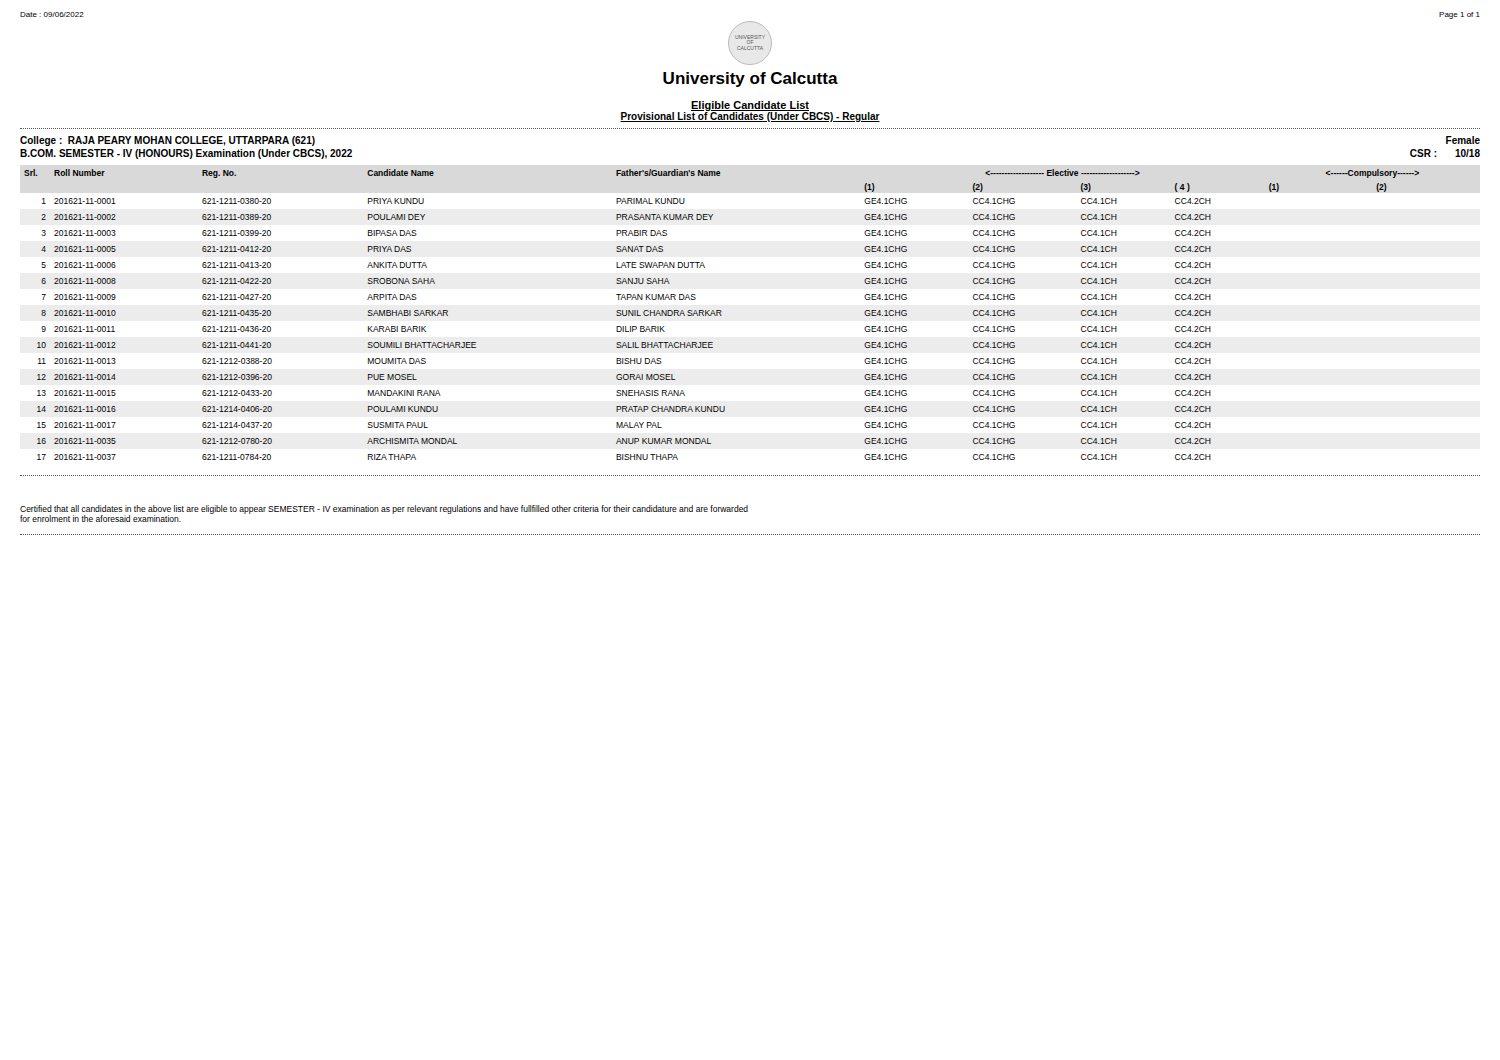Date : 09/06/2022
Page 1 of 1
UNIVERSITY
OF
CALCUTTA
University of Calcutta
Eligible Candidate List
Provisional List of Candidates (Under CBCS) - Regular
College : RAJA PEARY MOHAN COLLEGE, UTTARPARA (621)
B.COM. SEMESTER - IV (HONOURS) Examination (Under CBCS), 2022
Female
CSR : 10/18
| Srl. | Roll Number | Reg. No. | Candidate Name | Father's/Guardian's Name | <------------------- Elective -------------------> | <------Compulsory------> |
| --- | --- | --- | --- | --- | --- | --- |
| | | | | | (1) | (2) | (3) | ( 4 ) | (1) | (2) |
| 1 | 201621-11-0001 | 621-1211-0380-20 | PRIYA KUNDU | PARIMAL KUNDU | GE4.1CHG | CC4.1CHG | CC4.1CH | CC4.2CH | | |
| 2 | 201621-11-0002 | 621-1211-0389-20 | POULAMI DEY | PRASANTA KUMAR DEY | GE4.1CHG | CC4.1CHG | CC4.1CH | CC4.2CH | | |
| 3 | 201621-11-0003 | 621-1211-0399-20 | BIPASA DAS | PRABIR DAS | GE4.1CHG | CC4.1CHG | CC4.1CH | CC4.2CH | | |
| 4 | 201621-11-0005 | 621-1211-0412-20 | PRIYA DAS | SANAT DAS | GE4.1CHG | CC4.1CHG | CC4.1CH | CC4.2CH | | |
| 5 | 201621-11-0006 | 621-1211-0413-20 | ANKITA DUTTA | LATE SWAPAN DUTTA | GE4.1CHG | CC4.1CHG | CC4.1CH | CC4.2CH | | |
| 6 | 201621-11-0008 | 621-1211-0422-20 | SROBONA SAHA | SANJU SAHA | GE4.1CHG | CC4.1CHG | CC4.1CH | CC4.2CH | | |
| 7 | 201621-11-0009 | 621-1211-0427-20 | ARPITA DAS | TAPAN KUMAR DAS | GE4.1CHG | CC4.1CHG | CC4.1CH | CC4.2CH | | |
| 8 | 201621-11-0010 | 621-1211-0435-20 | SAMBHABI SARKAR | SUNIL CHANDRA SARKAR | GE4.1CHG | CC4.1CHG | CC4.1CH | CC4.2CH | | |
| 9 | 201621-11-0011 | 621-1211-0436-20 | KARABI BARIK | DILIP BARIK | GE4.1CHG | CC4.1CHG | CC4.1CH | CC4.2CH | | |
| 10 | 201621-11-0012 | 621-1211-0441-20 | SOUMILI BHATTACHARJEE | SALIL BHATTACHARJEE | GE4.1CHG | CC4.1CHG | CC4.1CH | CC4.2CH | | |
| 11 | 201621-11-0013 | 621-1212-0388-20 | MOUMITA DAS | BISHU DAS | GE4.1CHG | CC4.1CHG | CC4.1CH | CC4.2CH | | |
| 12 | 201621-11-0014 | 621-1212-0396-20 | PUE MOSEL | GORAI MOSEL | GE4.1CHG | CC4.1CHG | CC4.1CH | CC4.2CH | | |
| 13 | 201621-11-0015 | 621-1212-0433-20 | MANDAKINI RANA | SNEHASIS RANA | GE4.1CHG | CC4.1CHG | CC4.1CH | CC4.2CH | | |
| 14 | 201621-11-0016 | 621-1214-0406-20 | POULAMI KUNDU | PRATAP CHANDRA KUNDU | GE4.1CHG | CC4.1CHG | CC4.1CH | CC4.2CH | | |
| 15 | 201621-11-0017 | 621-1214-0437-20 | SUSMITA PAUL | MALAY PAL | GE4.1CHG | CC4.1CHG | CC4.1CH | CC4.2CH | | |
| 16 | 201621-11-0035 | 621-1212-0780-20 | ARCHISMITA MONDAL | ANUP KUMAR MONDAL | GE4.1CHG | CC4.1CHG | CC4.1CH | CC4.2CH | | |
| 17 | 201621-11-0037 | 621-1211-0784-20 | RIZA THAPA | BISHNU THAPA | GE4.1CHG | CC4.1CHG | CC4.1CH | CC4.2CH | | |
Certified that all candidates in the above list are eligible to appear SEMESTER - IV examination as per relevant regulations and have fullfilled other criteria for their candidature and are forwarded
for enrolment in the aforesaid examination.